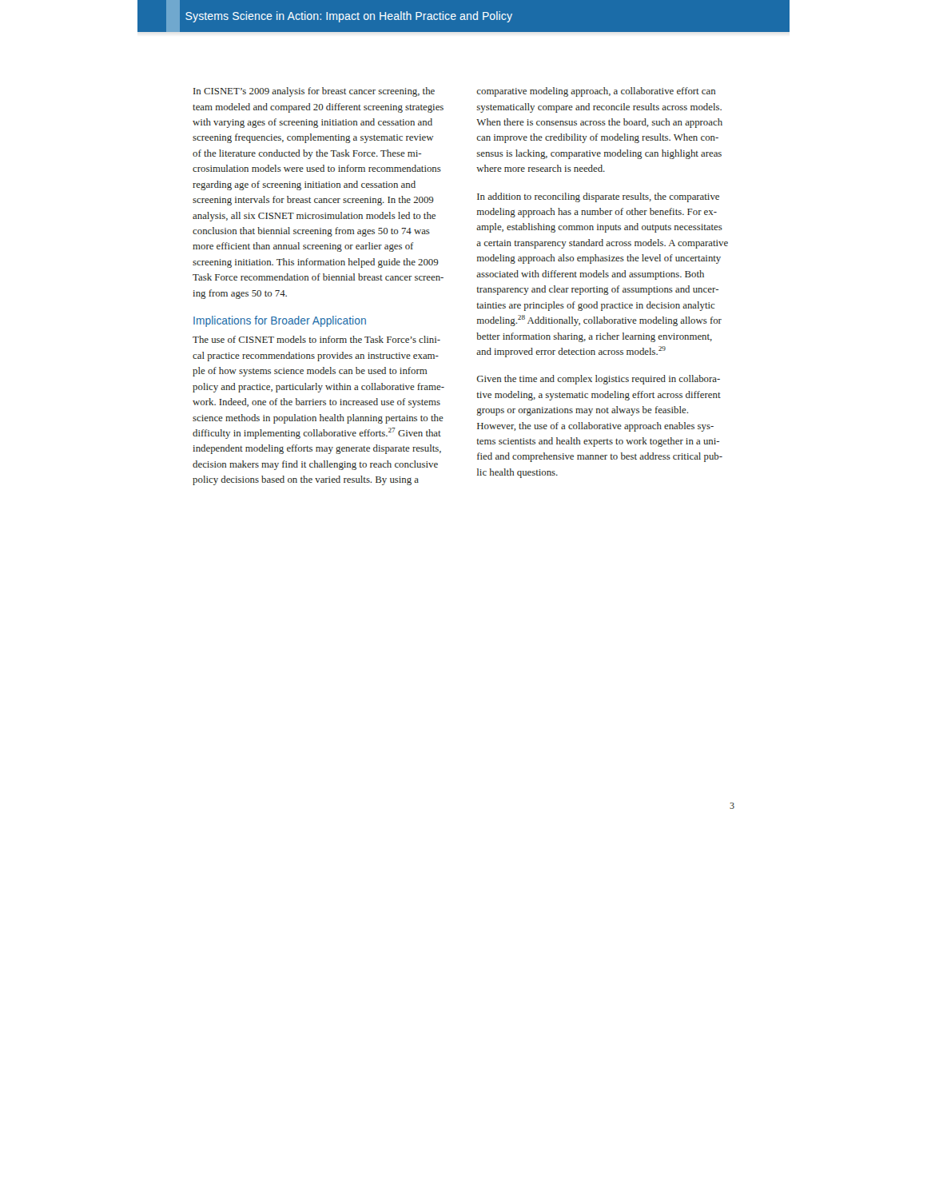Systems Science in Action: Impact on Health Practice and Policy
In CISNET’s 2009 analysis for breast cancer screening, the team modeled and compared 20 different screening strategies with varying ages of screening initiation and cessation and screening frequencies, complementing a systematic review of the literature conducted by the Task Force. These microsimulation models were used to inform recommendations regarding age of screening initiation and cessation and screening intervals for breast cancer screening. In the 2009 analysis, all six CISNET microsimulation models led to the conclusion that biennial screening from ages 50 to 74 was more efficient than annual screening or earlier ages of screening initiation. This information helped guide the 2009 Task Force recommendation of biennial breast cancer screening from ages 50 to 74.
Implications for Broader Application
The use of CISNET models to inform the Task Force’s clinical practice recommendations provides an instructive example of how systems science models can be used to inform policy and practice, particularly within a collaborative framework. Indeed, one of the barriers to increased use of systems science methods in population health planning pertains to the difficulty in implementing collaborative efforts.27 Given that independent modeling efforts may generate disparate results, decision makers may find it challenging to reach conclusive policy decisions based on the varied results. By using a
comparative modeling approach, a collaborative effort can systematically compare and reconcile results across models. When there is consensus across the board, such an approach can improve the credibility of modeling results. When consensus is lacking, comparative modeling can highlight areas where more research is needed.
In addition to reconciling disparate results, the comparative modeling approach has a number of other benefits. For example, establishing common inputs and outputs necessitates a certain transparency standard across models. A comparative modeling approach also emphasizes the level of uncertainty associated with different models and assumptions. Both transparency and clear reporting of assumptions and uncertainties are principles of good practice in decision analytic modeling.28 Additionally, collaborative modeling allows for better information sharing, a richer learning environment, and improved error detection across models.29
Given the time and complex logistics required in collaborative modeling, a systematic modeling effort across different groups or organizations may not always be feasible. However, the use of a collaborative approach enables systems scientists and health experts to work together in a unified and comprehensive manner to best address critical public health questions.
3